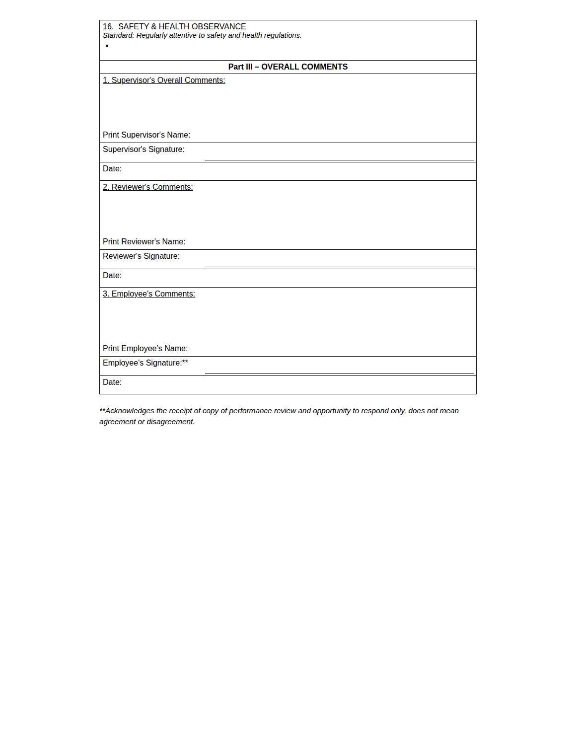| 16. SAFETY & HEALTH OBSERVANCE Standard: Regularly attentive to safety and health regulations. |
| Part III – OVERALL COMMENTS |
| 1. Supervisor's Overall Comments: Print Supervisor's Name: |
| Supervisor's Signature: | |
| Date: |
| 2. Reviewer's Comments: Print Reviewer's Name: |
| Reviewer's Signature: | |
| Date: |
| 3. Employee's Comments: Print Employee’s Name: |
| Employee's Signature:** | |
| Date: |
**Acknowledges the receipt of copy of performance review and opportunity to respond only, does not mean agreement or disagreement.